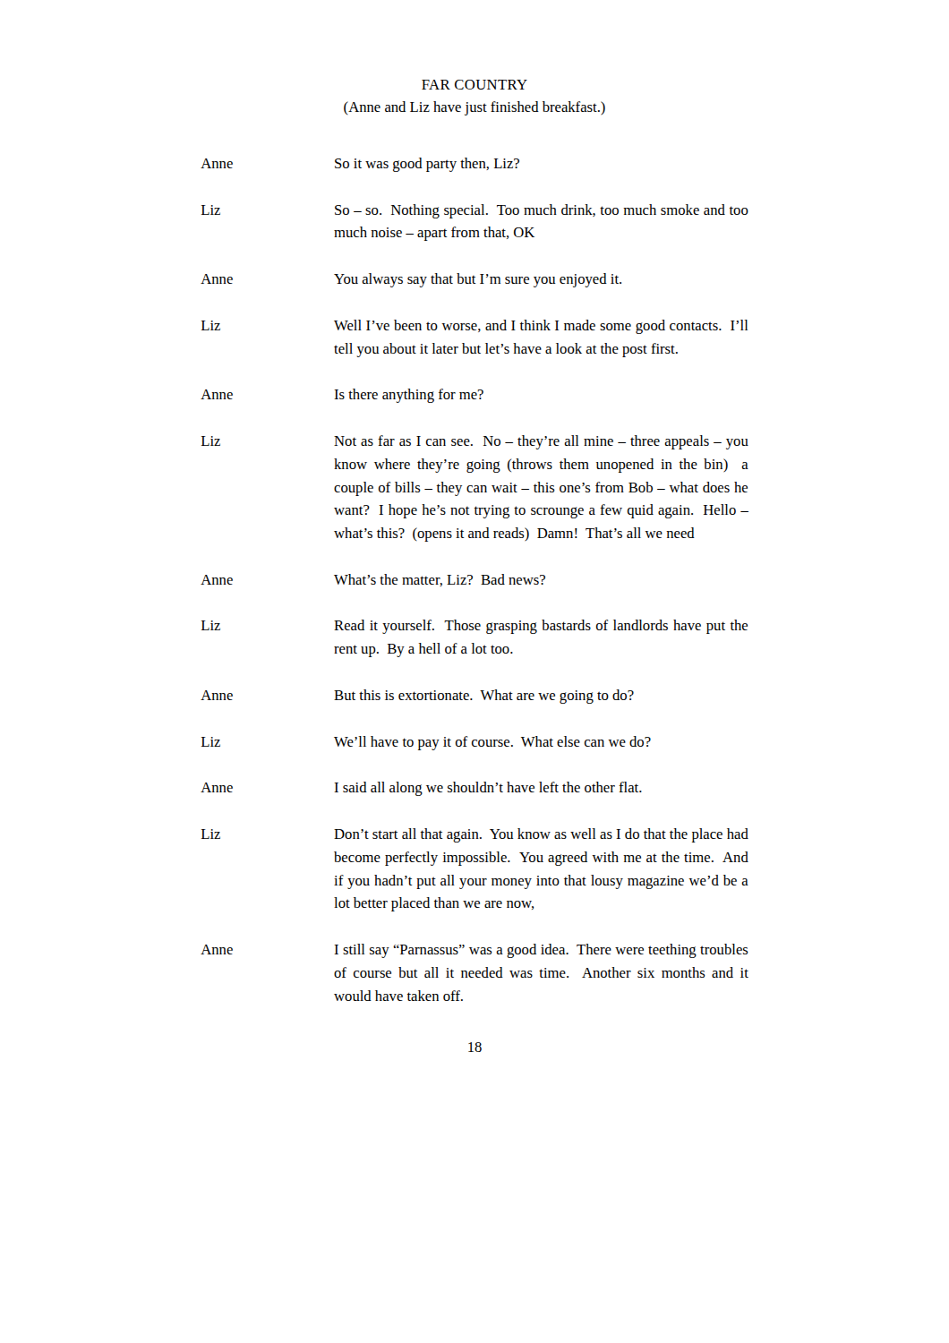FAR COUNTRY
(Anne and Liz have just finished breakfast.)
| Anne | So it was good party then, Liz? |
| Liz | So – so. Nothing special. Too much drink, too much smoke and too much noise – apart from that, OK |
| Anne | You always say that but I’m sure you enjoyed it. |
| Liz | Well I’ve been to worse, and I think I made some good contacts. I’ll tell you about it later but let’s have a look at the post first. |
| Anne | Is there anything for me? |
| Liz | Not as far as I can see. No – they’re all mine – three appeals – you know where they’re going (throws them unopened in the bin) a couple of bills – they can wait – this one’s from Bob – what does he want? I hope he’s not trying to scrounge a few quid again. Hello – what’s this? (opens it and reads) Damn! That’s all we need |
| Anne | What’s the matter, Liz? Bad news? |
| Liz | Read it yourself. Those grasping bastards of landlords have put the rent up. By a hell of a lot too. |
| Anne | But this is extortionate. What are we going to do? |
| Liz | We’ll have to pay it of course. What else can we do? |
| Anne | I said all along we shouldn’t have left the other flat. |
| Liz | Don’t start all that again. You know as well as I do that the place had become perfectly impossible. You agreed with me at the time. And if you hadn’t put all your money into that lousy magazine we’d be a lot better placed than we are now, |
| Anne | I still say “Parnassus” was a good idea. There were teething troubles of course but all it needed was time. Another six months and it would have taken off. |
18